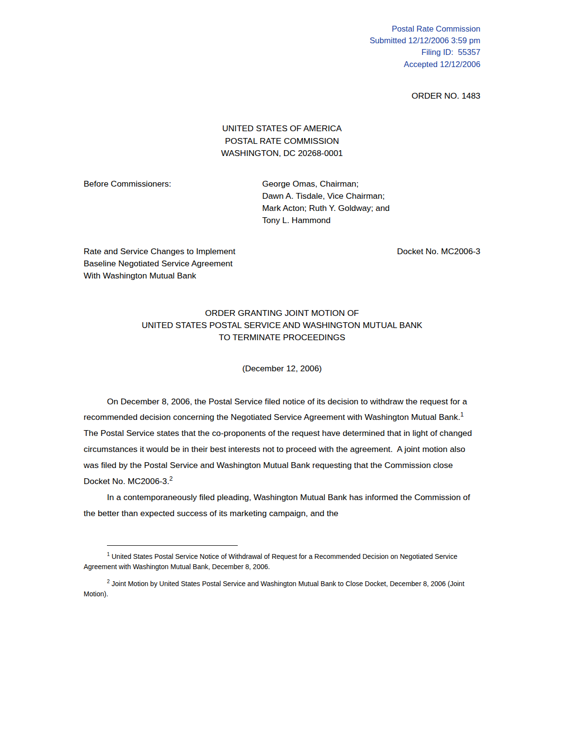Postal Rate Commission
Submitted 12/12/2006 3:59 pm
Filing ID: 55357
Accepted 12/12/2006
ORDER NO. 1483
UNITED STATES OF AMERICA
POSTAL RATE COMMISSION
WASHINGTON, DC 20268-0001
| Before Commissioners: | George Omas, Chairman; Dawn A. Tisdale, Vice Chairman; Mark Acton; Ruth Y. Goldway; and Tony L. Hammond |
| Rate and Service Changes to Implement Baseline Negotiated Service Agreement With Washington Mutual Bank | Docket No. MC2006-3 |
ORDER GRANTING JOINT MOTION OF
UNITED STATES POSTAL SERVICE AND WASHINGTON MUTUAL BANK
TO TERMINATE PROCEEDINGS
(December 12, 2006)
On December 8, 2006, the Postal Service filed notice of its decision to withdraw the request for a recommended decision concerning the Negotiated Service Agreement with Washington Mutual Bank.1 The Postal Service states that the co-proponents of the request have determined that in light of changed circumstances it would be in their best interests not to proceed with the agreement. A joint motion also was filed by the Postal Service and Washington Mutual Bank requesting that the Commission close Docket No. MC2006-3.2
In a contemporaneously filed pleading, Washington Mutual Bank has informed the Commission of the better than expected success of its marketing campaign, and the
1 United States Postal Service Notice of Withdrawal of Request for a Recommended Decision on Negotiated Service Agreement with Washington Mutual Bank, December 8, 2006.
2 Joint Motion by United States Postal Service and Washington Mutual Bank to Close Docket, December 8, 2006 (Joint Motion).